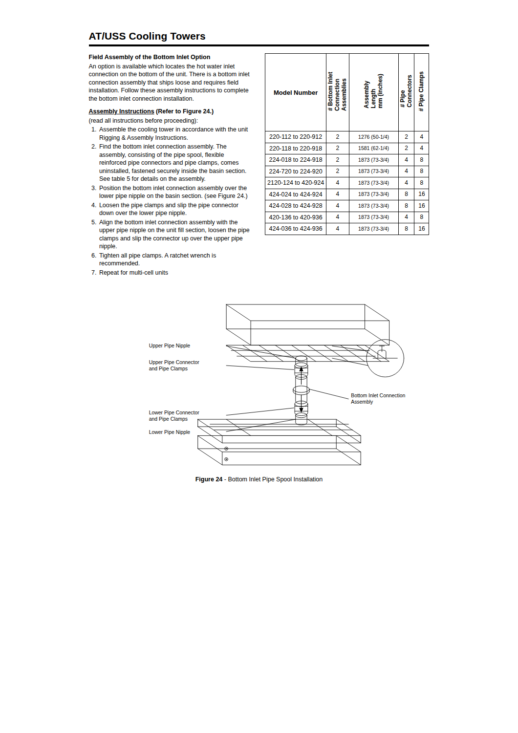AT/USS Cooling Towers
Field Assembly of the Bottom Inlet Option
An option is available which locates the hot water inlet connection on the bottom of the unit. There is a bottom inlet connection assembly that ships loose and requires field installation. Follow these assembly instructions to complete the bottom inlet connection installation.
Assembly Instructions (Refer to Figure 24.)
(read all instructions before proceeding):
Assemble the cooling tower in accordance with the unit Rigging & Assembly Instructions.
Find the bottom inlet connection assembly. The assembly, consisting of the pipe spool, flexible reinforced pipe connectors and pipe clamps, comes uninstalled, fastened securely inside the basin section. See table 5 for details on the assembly.
Position the bottom inlet connection assembly over the lower pipe nipple on the basin section. (see Figure 24.)
Loosen the pipe clamps and slip the pipe connector down over the lower pipe nipple.
Align the bottom inlet connection assembly with the upper pipe nipple on the unit fill section, loosen the pipe clamps and slip the connector up over the upper pipe nipple.
Tighten all pipe clamps. A ratchet wrench is recommended.
Repeat for multi-cell units
| Model Number | # Bottom Inlet Connection Assemblies | Assembly Length mm (inches) | # Pipe Connectors | # Pipe Clamps |
| --- | --- | --- | --- | --- |
| 220-112 to 220-912 | 2 | 1276 (50-1/4) | 2 | 4 |
| 220-118 to 220-918 | 2 | 1581 (62-1/4) | 2 | 4 |
| 224-018 to 224-918 | 2 | 1873 (73-3/4) | 4 | 8 |
| 224-720 to 224-920 | 2 | 1873 (73-3/4) | 4 | 8 |
| 2120-124 to 420-924 | 4 | 1873 (73-3/4) | 4 | 8 |
| 424-024 to 424-924 | 4 | 1873 (73-3/4) | 8 | 16 |
| 424-028 to 424-928 | 4 | 1873 (73-3/4) | 8 | 16 |
| 420-136 to 420-936 | 4 | 1873 (73-3/4) | 4 | 8 |
| 424-036 to 424-936 | 4 | 1873 (73-3/4) | 8 | 16 |
Upper Pipe Nipple Upper Pipe Connector and Pipe Clamps Lower Pipe Connector and Pipe Clamps Lower Pipe Nipple Bottom Inlet Connection Assembly
Figure 24 - Bottom Inlet Pipe Spool Installation